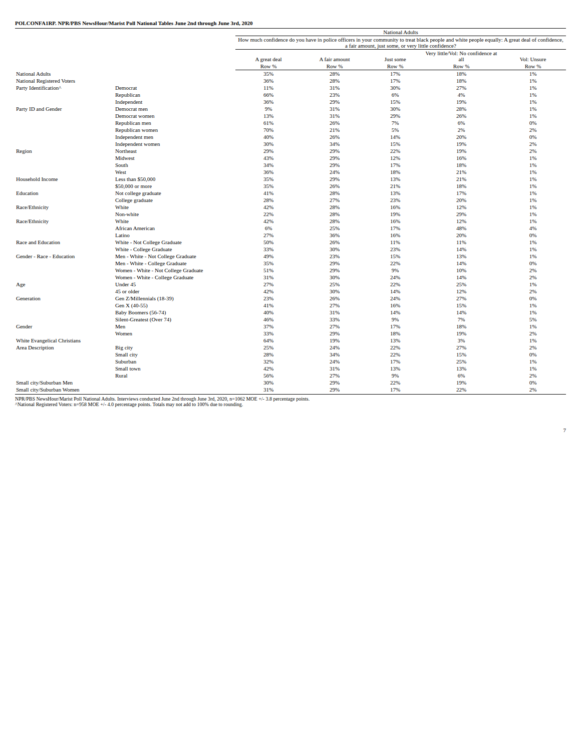POLCONFA1RP. NPR/PBS NewsHour/Marist Poll National Tables June 2nd through June 3rd, 2020
| | National Adults |
| | How much confidence do you have in police officers in your community to treat black people and white people equally: A great deal of confidence, a fair amount, just some, or very little confidence? |
| | A great deal | A fair amount | Just some | Very little/Vol: No confidence at all | Vol: Unsure |
| | Row % | Row % | Row % | Row % | Row % |
| National Adults | | 35% | 28% | 17% | 18% | 1% |
| National Registered Voters | | 36% | 28% | 17% | 18% | 1% |
| Party Identification^ | Democrat | 11% | 31% | 30% | 27% | 1% |
| | Republican | 66% | 23% | 6% | 4% | 1% |
| | Independent | 36% | 29% | 15% | 19% | 1% |
| Party ID and Gender | Democrat men | 9% | 31% | 30% | 28% | 1% |
| | Democrat women | 13% | 31% | 29% | 26% | 1% |
| | Republican men | 61% | 26% | 7% | 6% | 0% |
| | Republican women | 70% | 21% | 5% | 2% | 2% |
| | Independent men | 40% | 26% | 14% | 20% | 0% |
| | Independent women | 30% | 34% | 15% | 19% | 2% |
| Region | Northeast | 29% | 29% | 22% | 19% | 2% |
| | Midwest | 43% | 29% | 12% | 16% | 1% |
| | South | 34% | 29% | 17% | 18% | 1% |
| | West | 36% | 24% | 18% | 21% | 1% |
| Household Income | Less than $50,000 | 35% | 29% | 13% | 21% | 1% |
| | $50,000 or more | 35% | 26% | 21% | 18% | 1% |
| Education | Not college graduate | 41% | 28% | 13% | 17% | 1% |
| | College graduate | 28% | 27% | 23% | 20% | 1% |
| Race/Ethnicity | White | 42% | 28% | 16% | 12% | 1% |
| | Non-white | 22% | 28% | 19% | 29% | 1% |
| Race/Ethnicity | White | 42% | 28% | 16% | 12% | 1% |
| | African American | 6% | 25% | 17% | 48% | 4% |
| | Latino | 27% | 36% | 16% | 20% | 0% |
| Race and Education | White - Not College Graduate | 50% | 26% | 11% | 11% | 1% |
| | White - College Graduate | 33% | 30% | 23% | 14% | 1% |
| Gender - Race - Education | Men - White - Not College Graduate | 49% | 23% | 15% | 13% | 1% |
| | Men - White - College Graduate | 35% | 29% | 22% | 14% | 0% |
| | Women - White - Not College Graduate | 51% | 29% | 9% | 10% | 2% |
| | Women - White - College Graduate | 31% | 30% | 24% | 14% | 2% |
| Age | Under 45 | 27% | 25% | 22% | 25% | 1% |
| | 45 or older | 42% | 30% | 14% | 12% | 2% |
| Generation | Gen Z/Millennials (18-39) | 23% | 26% | 24% | 27% | 0% |
| | Gen X (40-55) | 41% | 27% | 16% | 15% | 1% |
| | Baby Boomers (56-74) | 40% | 31% | 14% | 14% | 1% |
| | Silent-Greatest (Over 74) | 46% | 33% | 9% | 7% | 5% |
| Gender | Men | 37% | 27% | 17% | 18% | 1% |
| | Women | 33% | 29% | 18% | 19% | 2% |
| White Evangelical Christians | | 64% | 19% | 13% | 3% | 1% |
| Area Description | Big city | 25% | 24% | 22% | 27% | 2% |
| | Small city | 28% | 34% | 22% | 15% | 0% |
| | Suburban | 32% | 24% | 17% | 25% | 1% |
| | Small town | 42% | 31% | 13% | 13% | 1% |
| | Rural | 56% | 27% | 9% | 6% | 2% |
| Small city/Suburban Men | | 30% | 29% | 22% | 19% | 0% |
| Small city/Suburban Women | | 31% | 29% | 17% | 22% | 2% |
NPR/PBS NewsHour/Marist Poll National Adults. Interviews conducted June 2nd through June 3rd, 2020, n=1062 MOE +/- 3.8 percentage points.
^National Registered Voters: n=958 MOE +/- 4.0 percentage points. Totals may not add to 100% due to rounding.
7